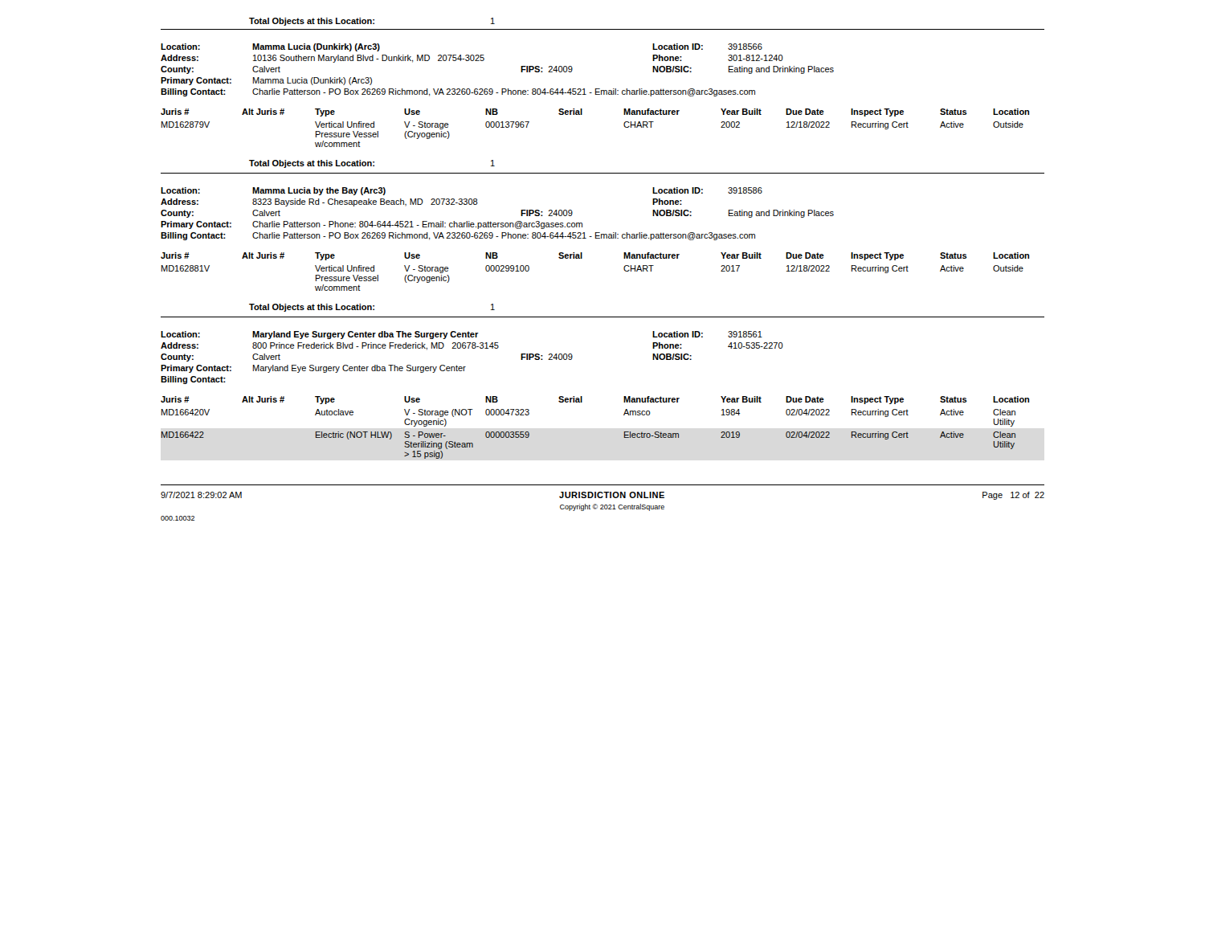Total Objects at this Location:
1
| Location: | Mamma Lucia (Dunkirk) (Arc3) | Location ID: | 3918566 |
| Address: | 10136 Southern Maryland Blvd - Dunkirk, MD 20754-3025 | Phone: | 301-812-1240 |
| County: | Calvert | FIPS: 24009 | NOB/SIC: | Eating and Drinking Places |
| Primary Contact: | Mamma Lucia (Dunkirk) (Arc3) |
| Billing Contact: | Charlie Patterson - PO Box 26269 Richmond, VA 23260-6269 - Phone: 804-644-4521 - Email: charlie.patterson@arc3gases.com |
| Juris # | Alt Juris # | Type | Use | NB | Serial | Manufacturer | Year Built | Due Date | Inspect Type | Status | Location |
| --- | --- | --- | --- | --- | --- | --- | --- | --- | --- | --- | --- |
| MD162879V | | Vertical Unfired Pressure Vessel w/comment | V - Storage (Cryogenic) | 000137967 | | CHART | 2002 | 12/18/2022 | Recurring Cert | Active | Outside |
Total Objects at this Location:
1
| Location: | Mamma Lucia by the Bay (Arc3) | Location ID: | 3918586 |
| Address: | 8323 Bayside Rd - Chesapeake Beach, MD 20732-3308 | Phone: | |
| County: | Calvert | FIPS: 24009 | NOB/SIC: | Eating and Drinking Places |
| Primary Contact: | Charlie Patterson - Phone: 804-644-4521 - Email: charlie.patterson@arc3gases.com |
| Billing Contact: | Charlie Patterson - PO Box 26269 Richmond, VA 23260-6269 - Phone: 804-644-4521 - Email: charlie.patterson@arc3gases.com |
| Juris # | Alt Juris # | Type | Use | NB | Serial | Manufacturer | Year Built | Due Date | Inspect Type | Status | Location |
| --- | --- | --- | --- | --- | --- | --- | --- | --- | --- | --- | --- |
| MD162881V | | Vertical Unfired Pressure Vessel w/comment | V - Storage (Cryogenic) | 000299100 | | CHART | 2017 | 12/18/2022 | Recurring Cert | Active | Outside |
Total Objects at this Location:
1
| Location: | Maryland Eye Surgery Center dba The Surgery Center | Location ID: | 3918561 |
| Address: | 800 Prince Frederick Blvd - Prince Frederick, MD 20678-3145 | Phone: | 410-535-2270 |
| County: | Calvert | FIPS: 24009 | NOB/SIC: | |
| Primary Contact: | Maryland Eye Surgery Center dba The Surgery Center |
| Billing Contact: | |
| Juris # | Alt Juris # | Type | Use | NB | Serial | Manufacturer | Year Built | Due Date | Inspect Type | Status | Location |
| --- | --- | --- | --- | --- | --- | --- | --- | --- | --- | --- | --- |
| MD166420V | | Autoclave | V - Storage (NOT Cryogenic) | 000047323 | | Amsco | 1984 | 02/04/2022 | Recurring Cert | Active | Clean Utility |
| MD166422 | | Electric (NOT HLW) | S - Power-Sterilizing (Steam > 15 psig) | 000003559 | | Electro-Steam | 2019 | 02/04/2022 | Recurring Cert | Active | Clean Utility |
9/7/2021 8:29:02 AM
000.10032
JURISDICTION ONLINE
Copyright © 2021 CentralSquare
Page 12 of 22